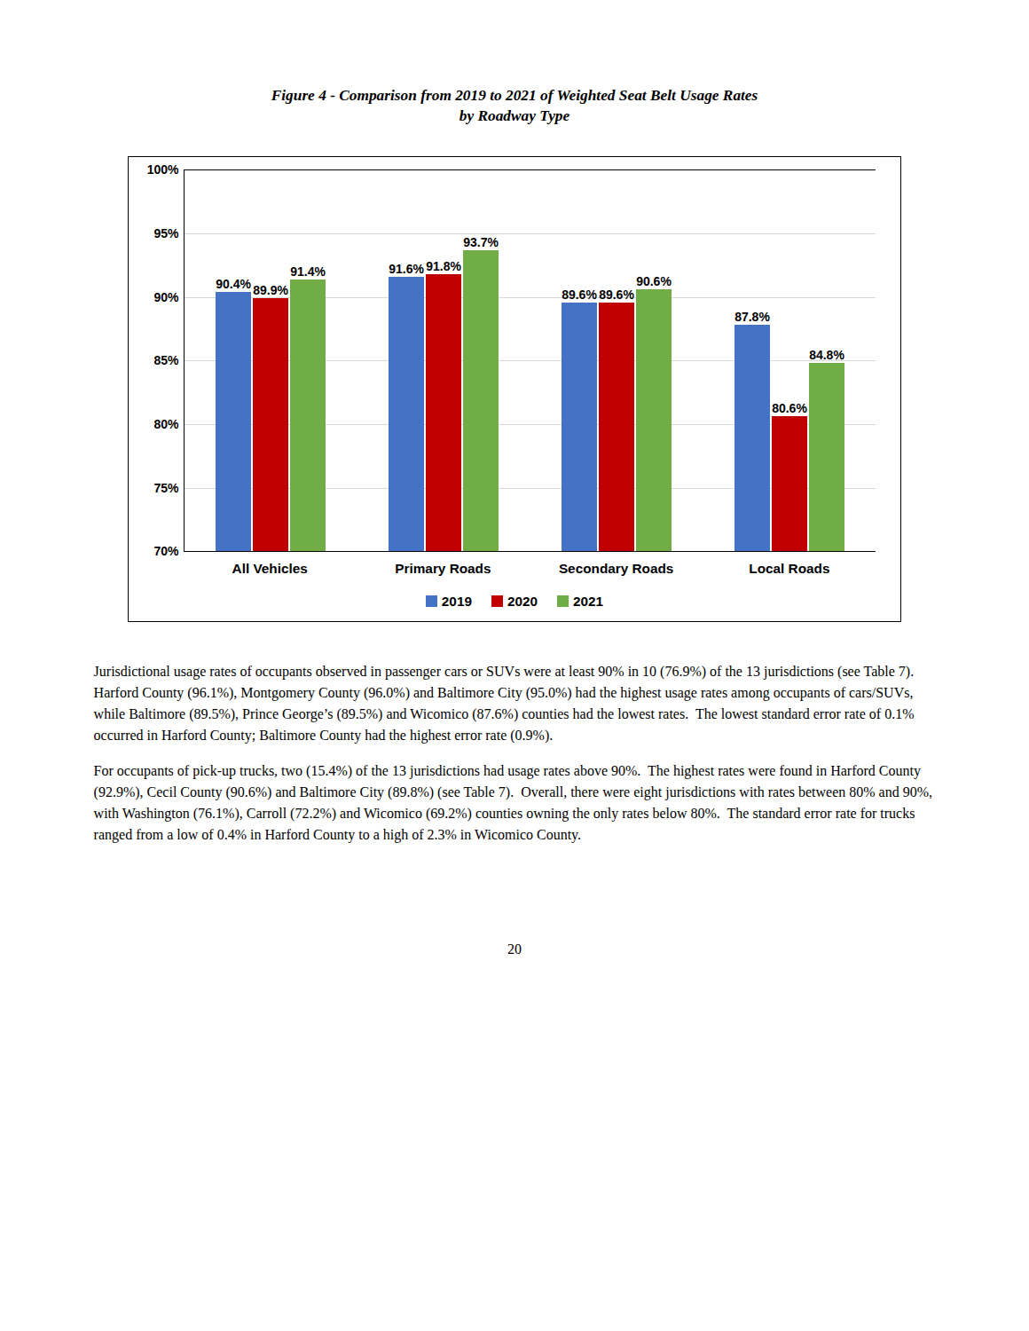Figure 4 - Comparison from 2019 to 2021 of Weighted Seat Belt Usage Rates
by Roadway Type
100%
95%
90%
85%
80%
75%
70%
90.4%
89.9%
91.4%
91.6%
91.8%
93.7%
89.6%
89.6%
90.6%
87.8%
80.6%
84.8%
All Vehicles
Primary Roads
Secondary Roads
Local Roads
2019
2020
2021
Jurisdictional usage rates of occupants observed in passenger cars or SUVs were at least 90% in 10 (76.9%) of the 13 jurisdictions (see Table 7). Harford County (96.1%), Montgomery County (96.0%) and Baltimore City (95.0%) had the highest usage rates among occupants of cars/SUVs, while Baltimore (89.5%), Prince George’s (89.5%) and Wicomico (87.6%) counties had the lowest rates. The lowest standard error rate of 0.1% occurred in Harford County; Baltimore County had the highest error rate (0.9%).
For occupants of pick-up trucks, two (15.4%) of the 13 jurisdictions had usage rates above 90%. The highest rates were found in Harford County (92.9%), Cecil County (90.6%) and Baltimore City (89.8%) (see Table 7). Overall, there were eight jurisdictions with rates between 80% and 90%, with Washington (76.1%), Carroll (72.2%) and Wicomico (69.2%) counties owning the only rates below 80%. The standard error rate for trucks ranged from a low of 0.4% in Harford County to a high of 2.3% in Wicomico County.
20